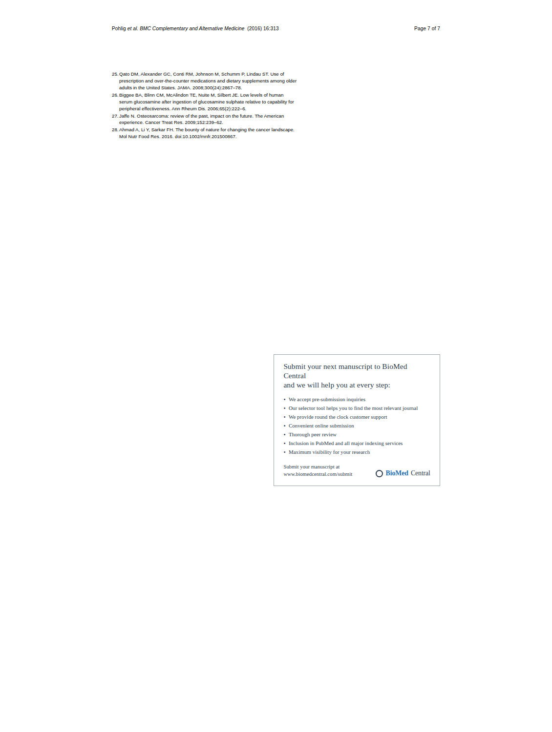Pohlig et al. BMC Complementary and Alternative Medicine (2016) 16:313
Page 7 of 7
25. Qato DM, Alexander GC, Conti RM, Johnson M, Schumm P, Lindau ST. Use of prescription and over-the-counter medications and dietary supplements among older adults in the United States. JAMA. 2008;300(24):2867–78.
26. Biggee BA, Blinn CM, McAlindon TE, Nuite M, Silbert JE. Low levels of human serum glucosamine after ingestion of glucosamine sulphate relative to capability for peripheral effectiveness. Ann Rheum Dis. 2006;65(2):222–6.
27. Jaffe N. Osteosarcoma: review of the past, impact on the future. The American experience. Cancer Treat Res. 2009;152:239–62.
28. Ahmad A, Li Y, Sarkar FH. The bounty of nature for changing the cancer landscape. Mol Nutr Food Res. 2016. doi:10.1002/mnfr.201500867.
Submit your next manuscript to BioMed Central
and we will help you at every step:
We accept pre-submission inquiries
Our selector tool helps you to find the most relevant journal
We provide round the clock customer support
Convenient online submission
Thorough peer review
Inclusion in PubMed and all major indexing services
Maximum visibility for your research
Submit your manuscript at www.biomedcentral.com/submit
BioMed Central